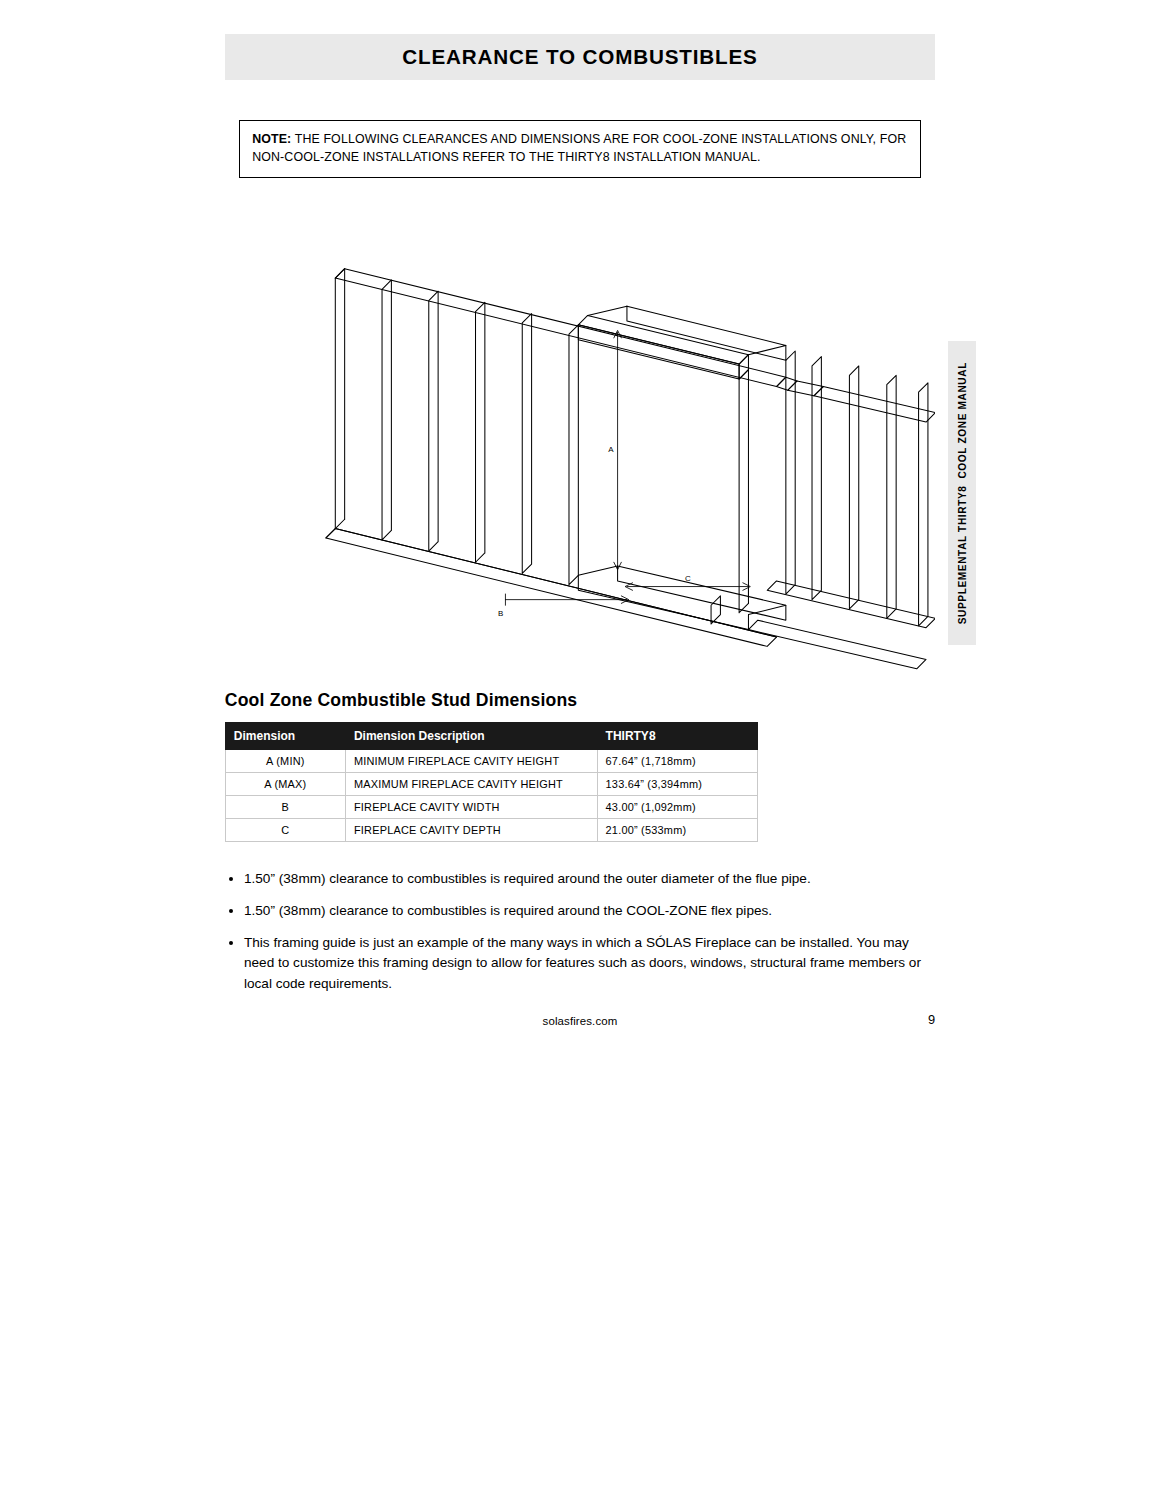Clearance to Combustibles
NOTE: THE FOLLOWING CLEARANCES AND DIMENSIONS ARE FOR COOL-ZONE INSTALLATIONS ONLY, FOR NON-COOL-ZONE INSTALLATIONS REFER TO THE THIRTY8 INSTALLATION MANUAL.
SUPPLEMENTAL THIRTY8 COOL ZONE MANUAL
A B C
Cool Zone Combustible Stud Dimensions
| Dimension | Dimension Description | THIRTY8 |
| --- | --- | --- |
| A (MIN) | MINIMUM FIREPLACE CAVITY HEIGHT | 67.64” (1,718mm) |
| A (MAX) | MAXIMUM FIREPLACE CAVITY HEIGHT | 133.64” (3,394mm) |
| B | FIREPLACE CAVITY WIDTH | 43.00” (1,092mm) |
| C | FIREPLACE CAVITY DEPTH | 21.00” (533mm) |
1.50” (38mm) clearance to combustibles is required around the outer diameter of the flue pipe.
1.50” (38mm) clearance to combustibles is required around the COOL-ZONE flex pipes.
This framing guide is just an example of the many ways in which a SÓLAS Fireplace can be installed. You may need to customize this framing design to allow for features such as doors, windows, structural frame members or local code requirements.
solasfires.com
9